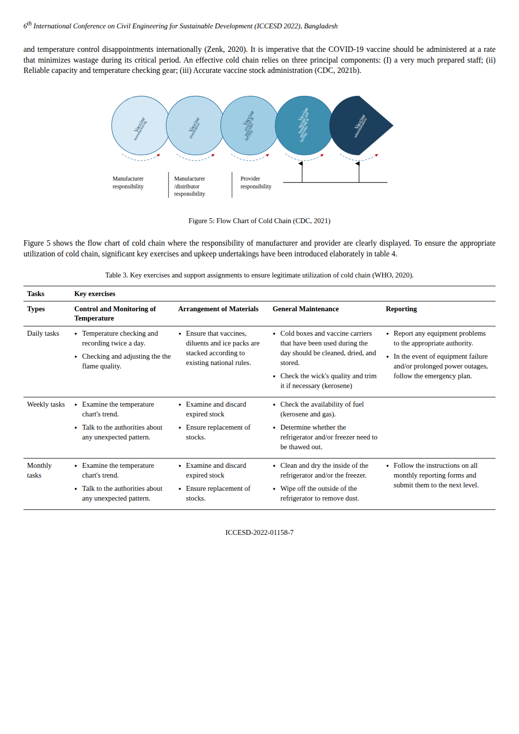6th International Conference on Civil Engineering for Sustainable Development (ICCESD 2022), Bangladesh
and temperature control disappointments internationally (Zenk, 2020). It is imperative that the COVID-19 vaccine should be administered at a rate that minimizes wastage during its critical period. An effective cold chain relies on three principal components: (I) a very much prepared staff; (ii) Reliable capacity and temperature checking gear; (iii) Accurate vaccine stock administration (CDC, 2021b).
Vaccine manufacturing Vaccine distribution Vaccine arrival at provider facility Vaccine storage and handling at provider facility Vaccine administration Manufacturer responsibility Manufacturer /distributor responsibility Provider responsibility
Figure 5: Flow Chart of Cold Chain (CDC, 2021)
Figure 5 shows the flow chart of cold chain where the responsibility of manufacturer and provider are clearly displayed. To ensure the appropriate utilization of cold chain, significant key exercises and upkeep undertakings have been introduced elaborately in table 4.
Table 3. Key exercises and support assignments to ensure legitimate utilization of cold chain (WHO, 2020).
| Tasks | Key exercises |
| --- | --- |
| Types | Control and Monitoring of Temperature | Arrangement of Materials | General Maintenance | Reporting |
| Daily tasks | Temperature checking and recording twice a day. Checking and adjusting the the flame quality. | Ensure that vaccines, diluents and ice packs are stacked according to existing national rules. | Cold boxes and vaccine carriers that have been used during the day should be cleaned, dried, and stored. Check the wick's quality and trim it if necessary (kerosene) | Report any equipment problems to the appropriate authority. In the event of equipment failure and/or prolonged power outages, follow the emergency plan. |
| Weekly tasks | Examine the temperature chart's trend. Talk to the authorities about any unexpected pattern. | Examine and discard expired stock Ensure replacement of stocks. | Check the availability of fuel (kerosene and gas). Determine whether the refrigerator and/or freezer need to be thawed out. | |
| Monthly tasks | Examine the temperature chart's trend. Talk to the authorities about any unexpected pattern. | Examine and discard expired stock Ensure replacement of stocks. | Clean and dry the inside of the refrigerator and/or the freezer. Wipe off the outside of the refrigerator to remove dust. | Follow the instructions on all monthly reporting forms and submit them to the next level. |
ICCESD-2022-01158-7